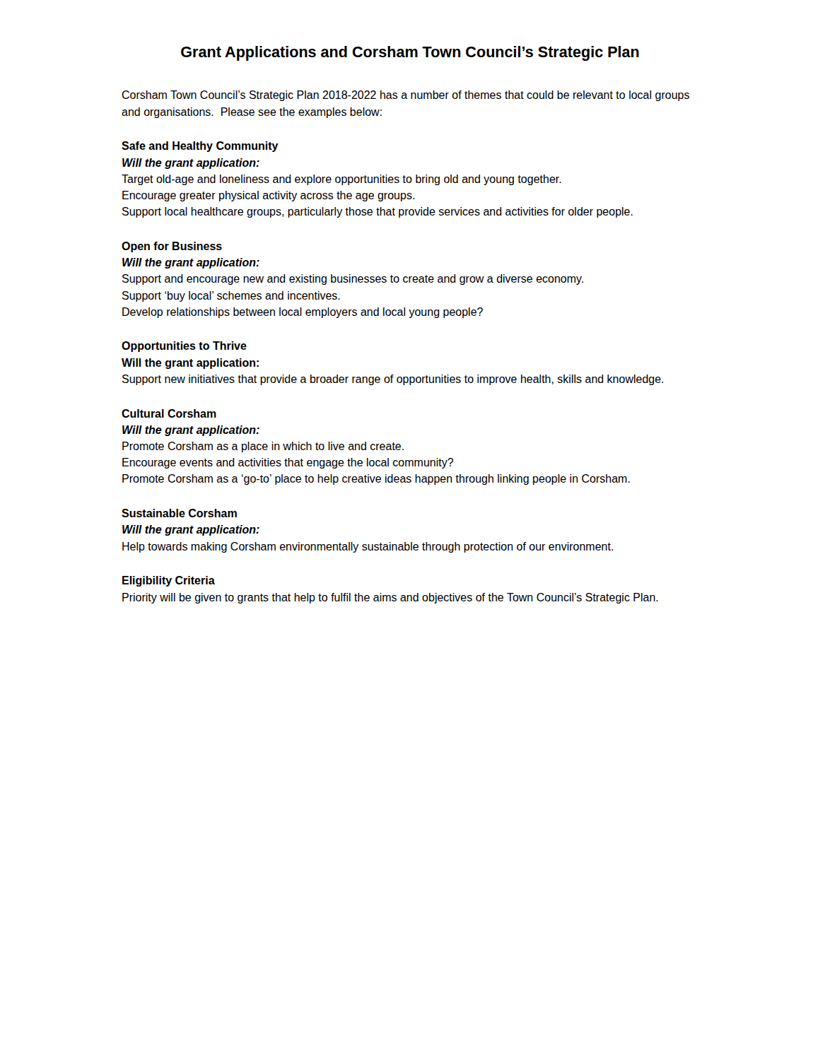Grant Applications and Corsham Town Council’s Strategic Plan
Corsham Town Council’s Strategic Plan 2018-2022 has a number of themes that could be relevant to local groups and organisations. Please see the examples below:
Safe and Healthy Community
Will the grant application:
Target old-age and loneliness and explore opportunities to bring old and young together.
Encourage greater physical activity across the age groups.
Support local healthcare groups, particularly those that provide services and activities for older people.
Open for Business
Will the grant application:
Support and encourage new and existing businesses to create and grow a diverse economy.
Support ‘buy local’ schemes and incentives.
Develop relationships between local employers and local young people?
Opportunities to Thrive
Will the grant application:
Support new initiatives that provide a broader range of opportunities to improve health, skills and knowledge.
Cultural Corsham
Will the grant application:
Promote Corsham as a place in which to live and create.
Encourage events and activities that engage the local community?
Promote Corsham as a ‘go-to’ place to help creative ideas happen through linking people in Corsham.
Sustainable Corsham
Will the grant application:
Help towards making Corsham environmentally sustainable through protection of our environment.
Eligibility Criteria
Priority will be given to grants that help to fulfil the aims and objectives of the Town Council’s Strategic Plan.